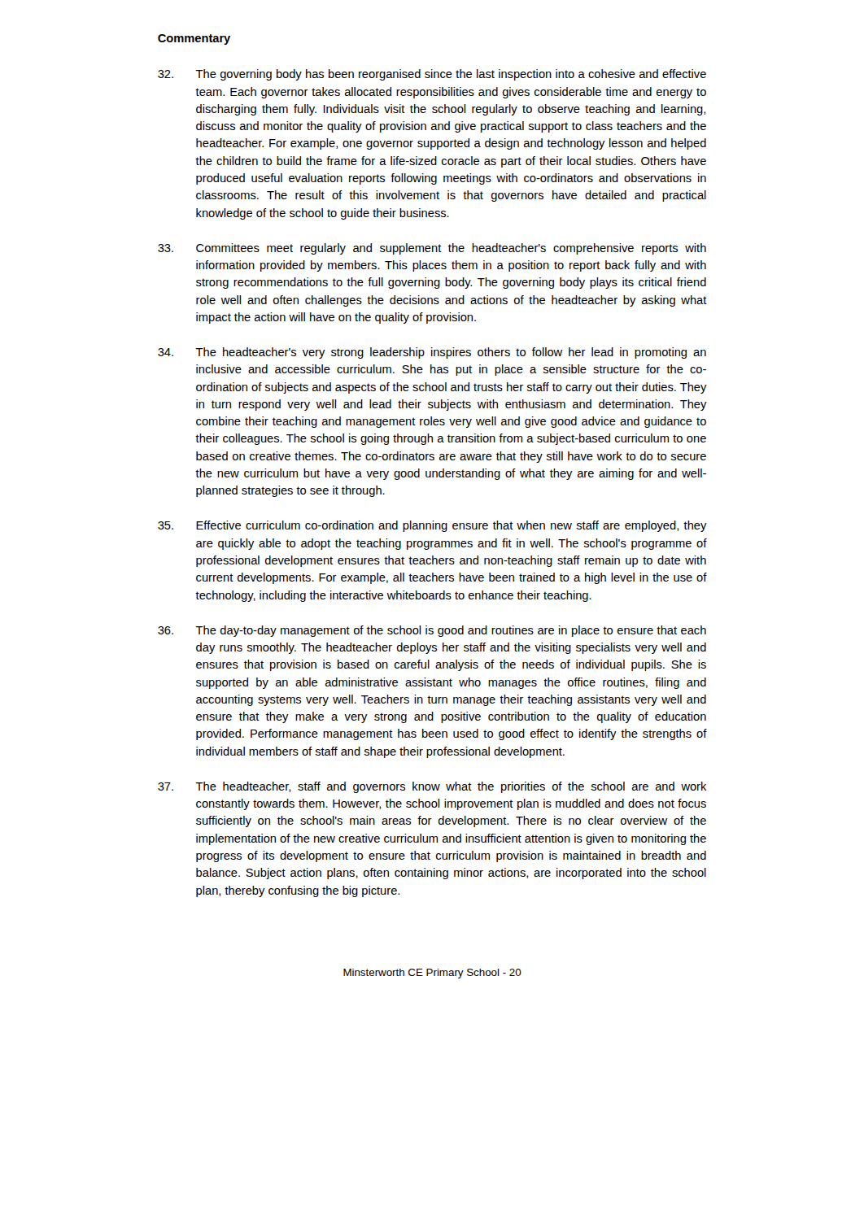Commentary
32. The governing body has been reorganised since the last inspection into a cohesive and effective team. Each governor takes allocated responsibilities and gives considerable time and energy to discharging them fully. Individuals visit the school regularly to observe teaching and learning, discuss and monitor the quality of provision and give practical support to class teachers and the headteacher. For example, one governor supported a design and technology lesson and helped the children to build the frame for a life-sized coracle as part of their local studies. Others have produced useful evaluation reports following meetings with co-ordinators and observations in classrooms. The result of this involvement is that governors have detailed and practical knowledge of the school to guide their business.
33. Committees meet regularly and supplement the headteacher's comprehensive reports with information provided by members. This places them in a position to report back fully and with strong recommendations to the full governing body. The governing body plays its critical friend role well and often challenges the decisions and actions of the headteacher by asking what impact the action will have on the quality of provision.
34. The headteacher's very strong leadership inspires others to follow her lead in promoting an inclusive and accessible curriculum. She has put in place a sensible structure for the co-ordination of subjects and aspects of the school and trusts her staff to carry out their duties. They in turn respond very well and lead their subjects with enthusiasm and determination. They combine their teaching and management roles very well and give good advice and guidance to their colleagues. The school is going through a transition from a subject-based curriculum to one based on creative themes. The co-ordinators are aware that they still have work to do to secure the new curriculum but have a very good understanding of what they are aiming for and well-planned strategies to see it through.
35. Effective curriculum co-ordination and planning ensure that when new staff are employed, they are quickly able to adopt the teaching programmes and fit in well. The school's programme of professional development ensures that teachers and non-teaching staff remain up to date with current developments. For example, all teachers have been trained to a high level in the use of technology, including the interactive whiteboards to enhance their teaching.
36. The day-to-day management of the school is good and routines are in place to ensure that each day runs smoothly. The headteacher deploys her staff and the visiting specialists very well and ensures that provision is based on careful analysis of the needs of individual pupils. She is supported by an able administrative assistant who manages the office routines, filing and accounting systems very well. Teachers in turn manage their teaching assistants very well and ensure that they make a very strong and positive contribution to the quality of education provided. Performance management has been used to good effect to identify the strengths of individual members of staff and shape their professional development.
37. The headteacher, staff and governors know what the priorities of the school are and work constantly towards them. However, the school improvement plan is muddled and does not focus sufficiently on the school's main areas for development. There is no clear overview of the implementation of the new creative curriculum and insufficient attention is given to monitoring the progress of its development to ensure that curriculum provision is maintained in breadth and balance. Subject action plans, often containing minor actions, are incorporated into the school plan, thereby confusing the big picture.
Minsterworth CE Primary School - 20